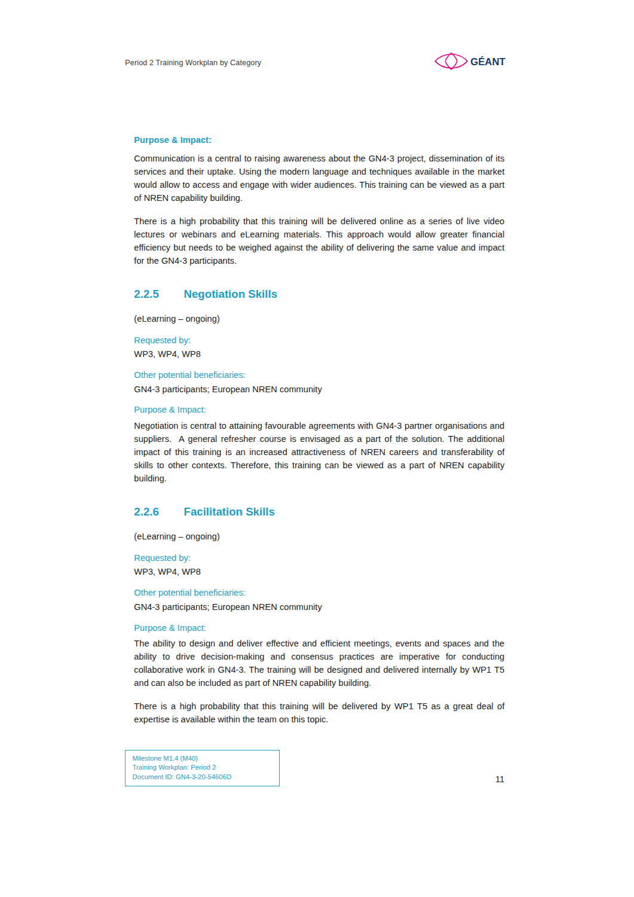Period 2 Training Workplan by Category
GÉANT
Purpose & Impact:
Communication is a central to raising awareness about the GN4-3 project, dissemination of its services and their uptake. Using the modern language and techniques available in the market would allow to access and engage with wider audiences. This training can be viewed as a part of NREN capability building.
There is a high probability that this training will be delivered online as a series of live video lectures or webinars and eLearning materials. This approach would allow greater financial efficiency but needs to be weighed against the ability of delivering the same value and impact for the GN4-3 participants.
2.2.5 Negotiation Skills
(eLearning – ongoing)
Requested by:
WP3, WP4, WP8
Other potential beneficiaries:
GN4-3 participants; European NREN community
Purpose & Impact:
Negotiation is central to attaining favourable agreements with GN4-3 partner organisations and suppliers. A general refresher course is envisaged as a part of the solution. The additional impact of this training is an increased attractiveness of NREN careers and transferability of skills to other contexts. Therefore, this training can be viewed as a part of NREN capability building.
2.2.6 Facilitation Skills
(eLearning – ongoing)
Requested by:
WP3, WP4, WP8
Other potential beneficiaries:
GN4-3 participants; European NREN community
Purpose & Impact:
The ability to design and deliver effective and efficient meetings, events and spaces and the ability to drive decision-making and consensus practices are imperative for conducting collaborative work in GN4-3. The training will be designed and delivered internally by WP1 T5 and can also be included as part of NREN capability building.
There is a high probability that this training will be delivered by WP1 T5 as a great deal of expertise is available within the team on this topic.
Milestone M1.4 (M40)
Training Workplan: Period 2
Document ID: GN4-3-20-54606D
11